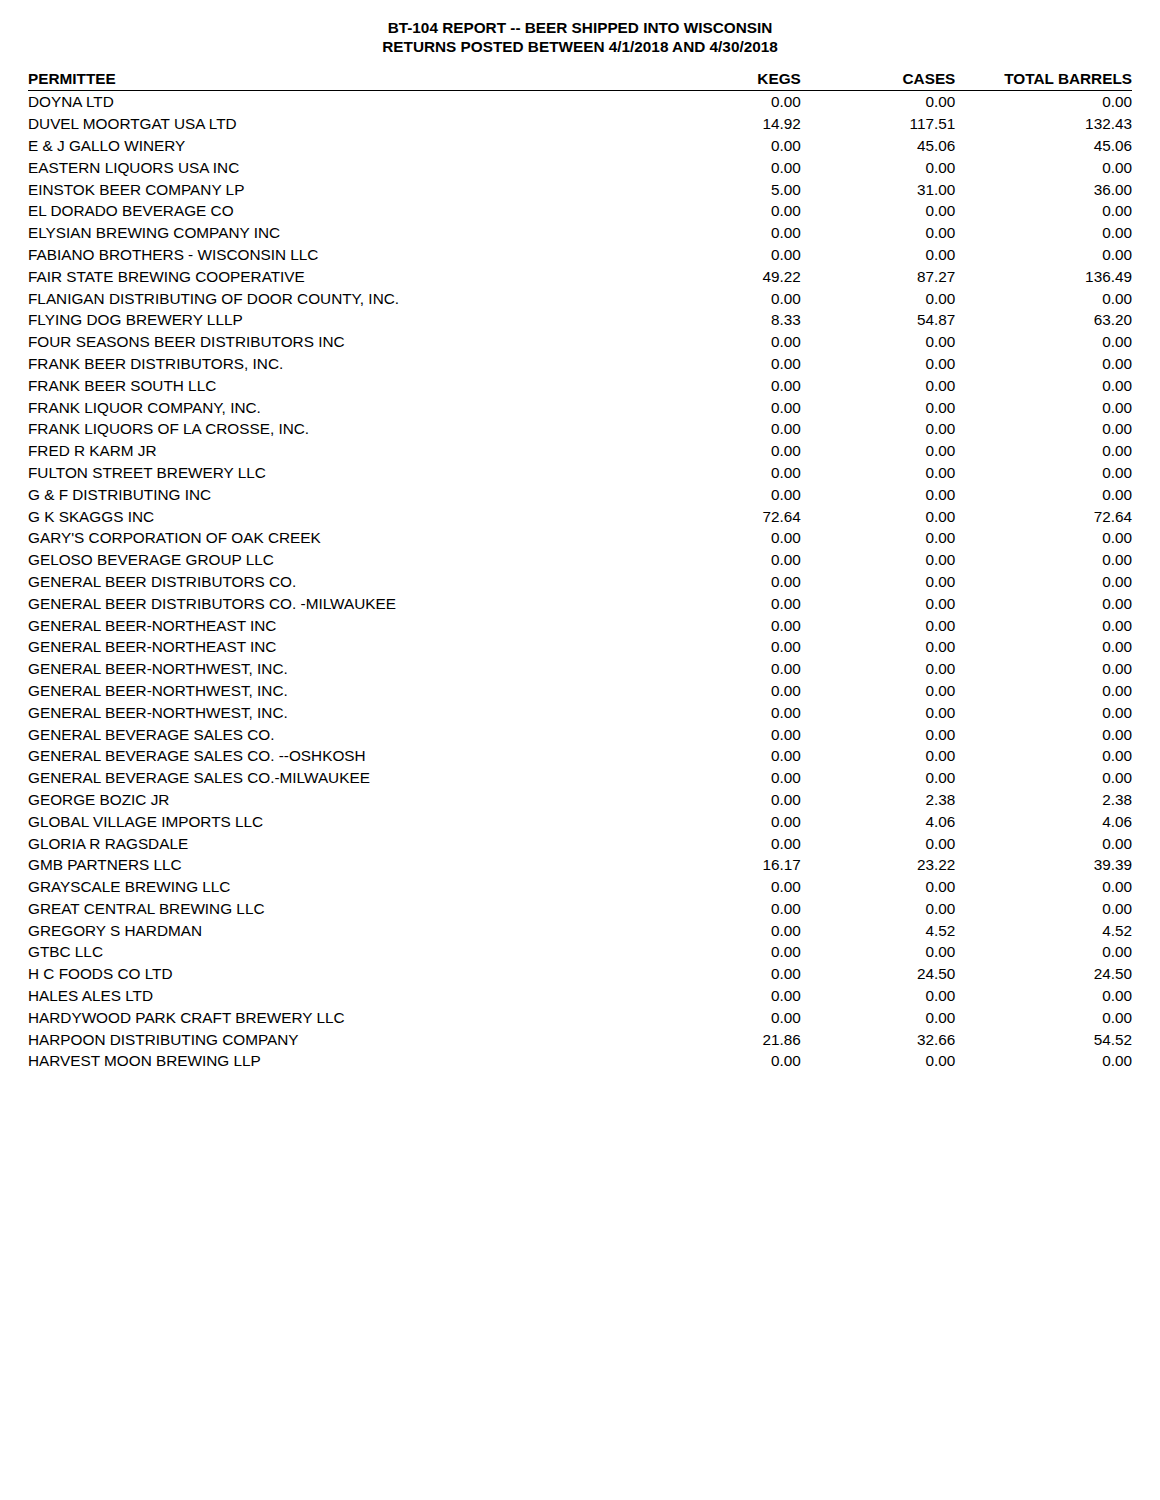BT-104 REPORT -- BEER SHIPPED INTO WISCONSIN
RETURNS POSTED BETWEEN 4/1/2018 AND 4/30/2018
| PERMITTEE | KEGS | CASES | TOTAL BARRELS |
| --- | --- | --- | --- |
| DOYNA LTD | 0.00 | 0.00 | 0.00 |
| DUVEL MOORTGAT USA LTD | 14.92 | 117.51 | 132.43 |
| E & J GALLO WINERY | 0.00 | 45.06 | 45.06 |
| EASTERN LIQUORS USA INC | 0.00 | 0.00 | 0.00 |
| EINSTOK BEER COMPANY LP | 5.00 | 31.00 | 36.00 |
| EL DORADO BEVERAGE CO | 0.00 | 0.00 | 0.00 |
| ELYSIAN BREWING COMPANY INC | 0.00 | 0.00 | 0.00 |
| FABIANO BROTHERS - WISCONSIN LLC | 0.00 | 0.00 | 0.00 |
| FAIR STATE BREWING COOPERATIVE | 49.22 | 87.27 | 136.49 |
| FLANIGAN DISTRIBUTING OF DOOR COUNTY, INC. | 0.00 | 0.00 | 0.00 |
| FLYING DOG BREWERY LLLP | 8.33 | 54.87 | 63.20 |
| FOUR SEASONS BEER DISTRIBUTORS INC | 0.00 | 0.00 | 0.00 |
| FRANK BEER DISTRIBUTORS, INC. | 0.00 | 0.00 | 0.00 |
| FRANK BEER SOUTH LLC | 0.00 | 0.00 | 0.00 |
| FRANK LIQUOR COMPANY, INC. | 0.00 | 0.00 | 0.00 |
| FRANK LIQUORS OF LA CROSSE, INC. | 0.00 | 0.00 | 0.00 |
| FRED R KARM JR | 0.00 | 0.00 | 0.00 |
| FULTON STREET BREWERY LLC | 0.00 | 0.00 | 0.00 |
| G & F DISTRIBUTING INC | 0.00 | 0.00 | 0.00 |
| G K SKAGGS INC | 72.64 | 0.00 | 72.64 |
| GARY'S CORPORATION OF OAK CREEK | 0.00 | 0.00 | 0.00 |
| GELOSO BEVERAGE GROUP LLC | 0.00 | 0.00 | 0.00 |
| GENERAL BEER DISTRIBUTORS CO. | 0.00 | 0.00 | 0.00 |
| GENERAL BEER DISTRIBUTORS CO. -MILWAUKEE | 0.00 | 0.00 | 0.00 |
| GENERAL BEER-NORTHEAST INC | 0.00 | 0.00 | 0.00 |
| GENERAL BEER-NORTHEAST INC | 0.00 | 0.00 | 0.00 |
| GENERAL BEER-NORTHWEST, INC. | 0.00 | 0.00 | 0.00 |
| GENERAL BEER-NORTHWEST, INC. | 0.00 | 0.00 | 0.00 |
| GENERAL BEER-NORTHWEST, INC. | 0.00 | 0.00 | 0.00 |
| GENERAL BEVERAGE SALES CO. | 0.00 | 0.00 | 0.00 |
| GENERAL BEVERAGE SALES CO. --OSHKOSH | 0.00 | 0.00 | 0.00 |
| GENERAL BEVERAGE SALES CO.-MILWAUKEE | 0.00 | 0.00 | 0.00 |
| GEORGE BOZIC JR | 0.00 | 2.38 | 2.38 |
| GLOBAL VILLAGE IMPORTS LLC | 0.00 | 4.06 | 4.06 |
| GLORIA R RAGSDALE | 0.00 | 0.00 | 0.00 |
| GMB PARTNERS LLC | 16.17 | 23.22 | 39.39 |
| GRAYSCALE BREWING LLC | 0.00 | 0.00 | 0.00 |
| GREAT CENTRAL BREWING LLC | 0.00 | 0.00 | 0.00 |
| GREGORY S HARDMAN | 0.00 | 4.52 | 4.52 |
| GTBC LLC | 0.00 | 0.00 | 0.00 |
| H C FOODS CO LTD | 0.00 | 24.50 | 24.50 |
| HALES ALES LTD | 0.00 | 0.00 | 0.00 |
| HARDYWOOD PARK CRAFT BREWERY LLC | 0.00 | 0.00 | 0.00 |
| HARPOON DISTRIBUTING COMPANY | 21.86 | 32.66 | 54.52 |
| HARVEST MOON BREWING LLP | 0.00 | 0.00 | 0.00 |